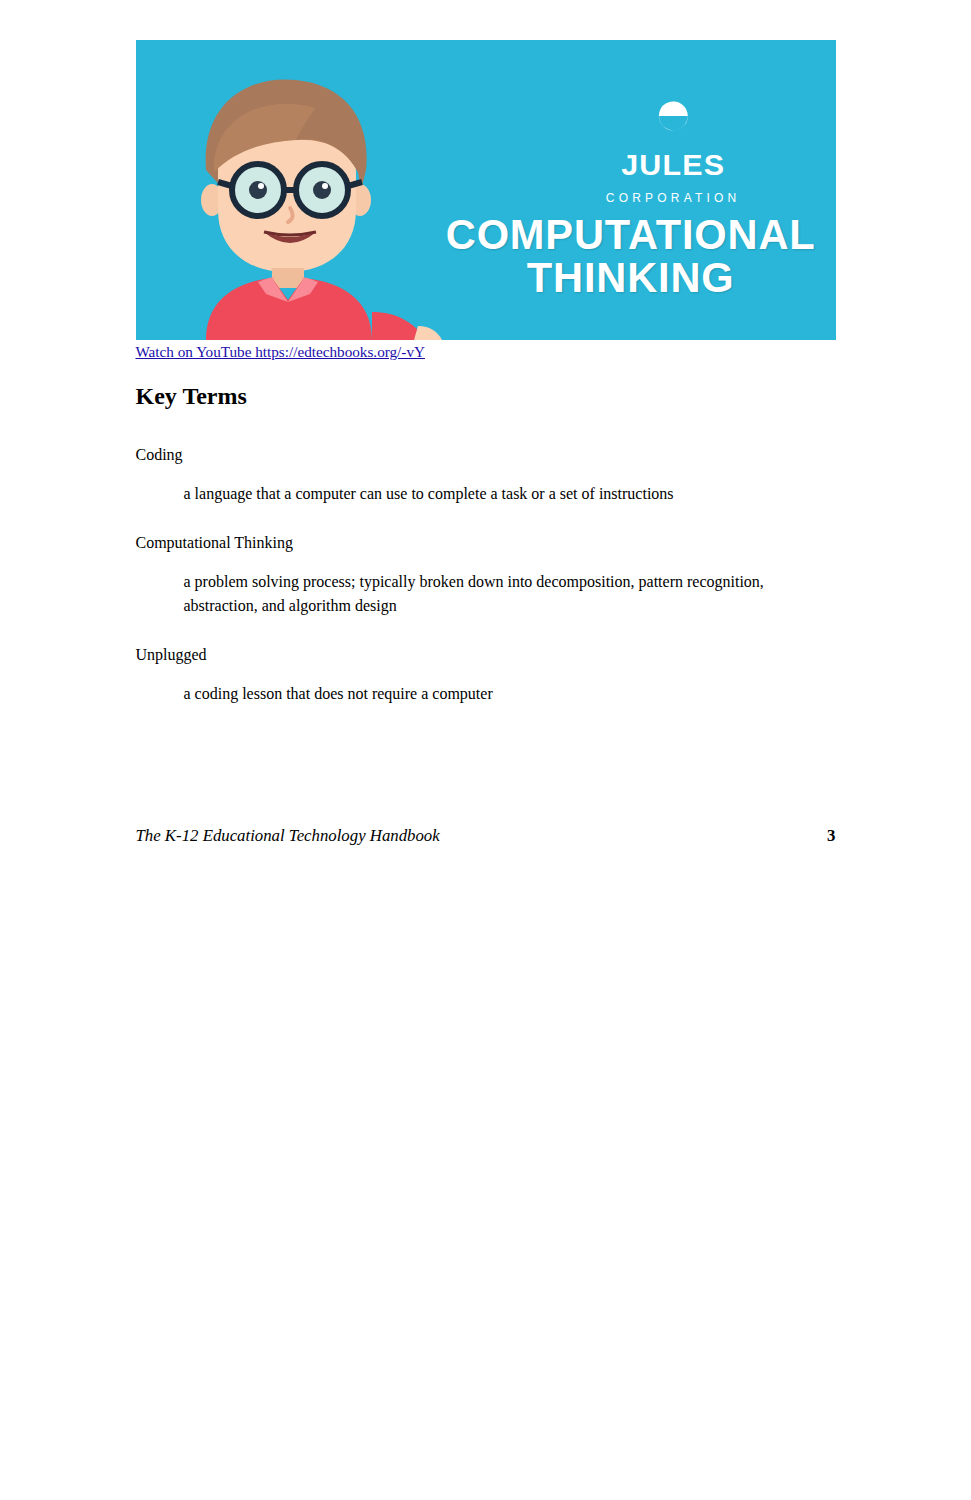◓
JULES
CORPORATION
COMPUTATIONAL
THINKING
Watch on YouTube https://edtechbooks.org/-vY
Key Terms
Coding
a language that a computer can use to complete a task or a set of instructions
Computational Thinking
a problem solving process; typically broken down into decomposition, pattern recognition, abstraction, and algorithm design
Unplugged
a coding lesson that does not require a computer
The K-12 Educational Technology Handbook 3